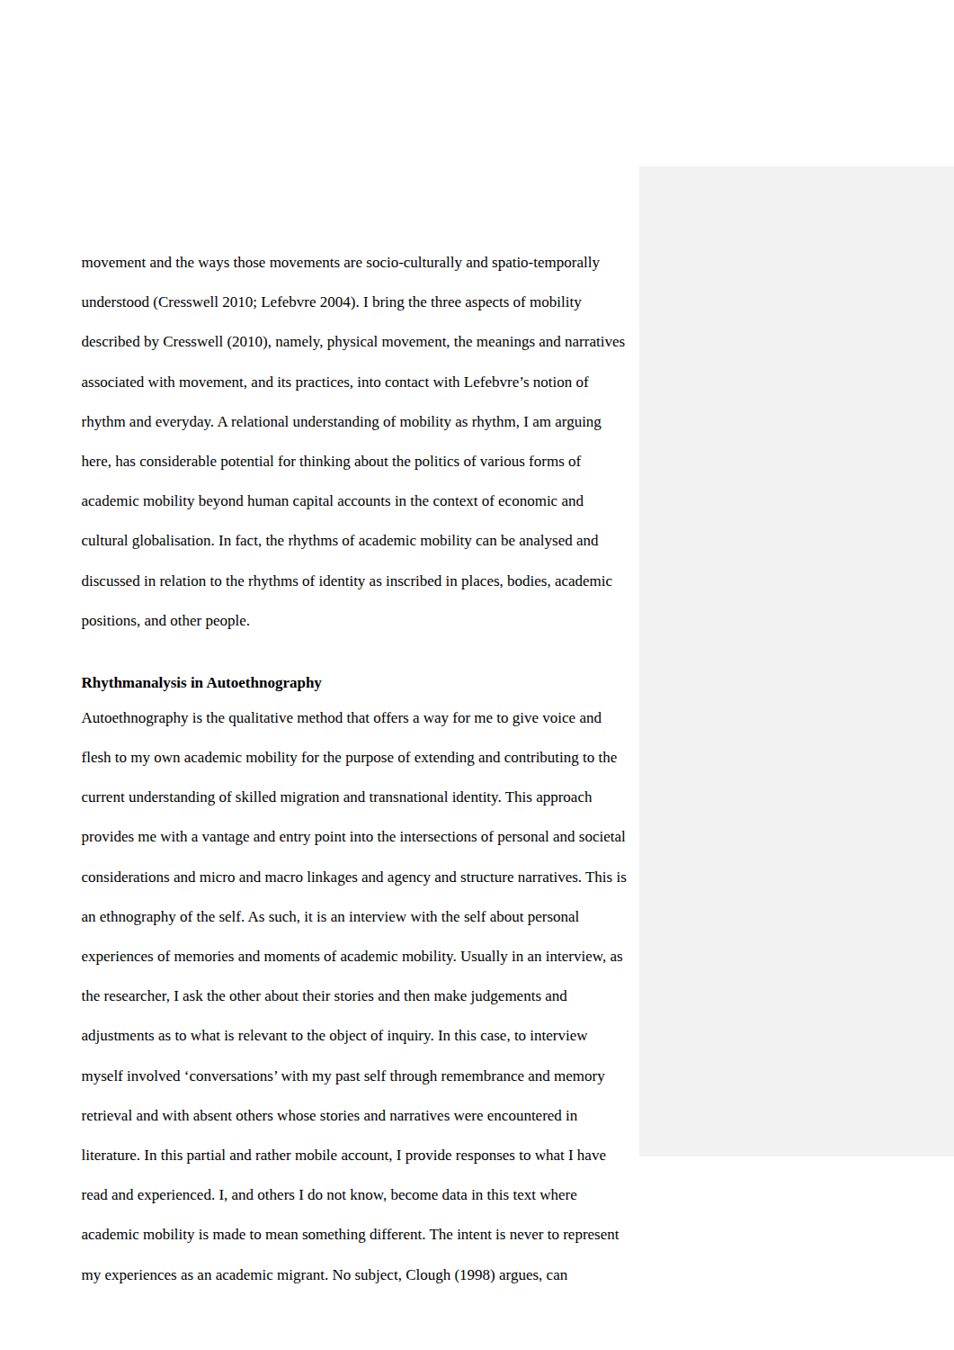movement and the ways those movements are socio-culturally and spatio-temporally understood (Cresswell 2010; Lefebvre 2004). I bring the three aspects of mobility described by Cresswell (2010), namely, physical movement, the meanings and narratives associated with movement, and its practices, into contact with Lefebvre’s notion of rhythm and everyday. A relational understanding of mobility as rhythm, I am arguing here, has considerable potential for thinking about the politics of various forms of academic mobility beyond human capital accounts in the context of economic and cultural globalisation. In fact, the rhythms of academic mobility can be analysed and discussed in relation to the rhythms of identity as inscribed in places, bodies, academic positions, and other people.
Rhythmanalysis in Autoethnography
Autoethnography is the qualitative method that offers a way for me to give voice and flesh to my own academic mobility for the purpose of extending and contributing to the current understanding of skilled migration and transnational identity. This approach provides me with a vantage and entry point into the intersections of personal and societal considerations and micro and macro linkages and agency and structure narratives. This is an ethnography of the self. As such, it is an interview with the self about personal experiences of memories and moments of academic mobility. Usually in an interview, as the researcher, I ask the other about their stories and then make judgements and adjustments as to what is relevant to the object of inquiry. In this case, to interview myself involved ‘conversations’ with my past self through remembrance and memory retrieval and with absent others whose stories and narratives were encountered in literature. In this partial and rather mobile account, I provide responses to what I have read and experienced. I, and others I do not know, become data in this text where academic mobility is made to mean something different. The intent is never to represent my experiences as an academic migrant. No subject, Clough (1998) argues, can